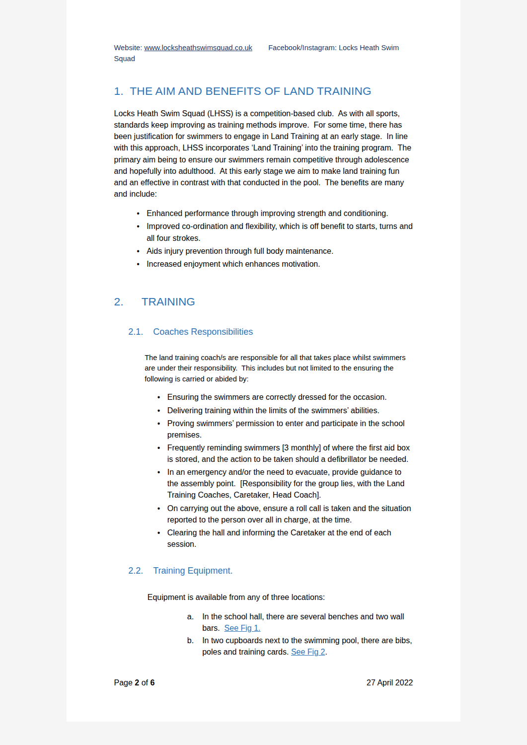Website: www.locksheathswimsquad.co.uk Facebook/Instagram: Locks Heath Swim Squad
1. THE AIM AND BENEFITS OF LAND TRAINING
Locks Heath Swim Squad (LHSS) is a competition-based club. As with all sports, standards keep improving as training methods improve. For some time, there has been justification for swimmers to engage in Land Training at an early stage. In line with this approach, LHSS incorporates ‘Land Training’ into the training program. The primary aim being to ensure our swimmers remain competitive through adolescence and hopefully into adulthood. At this early stage we aim to make land training fun and an effective in contrast with that conducted in the pool. The benefits are many and include:
Enhanced performance through improving strength and conditioning.
Improved co-ordination and flexibility, which is off benefit to starts, turns and all four strokes.
Aids injury prevention through full body maintenance.
Increased enjoyment which enhances motivation.
2. TRAINING
2.1. Coaches Responsibilities
The land training coach/s are responsible for all that takes place whilst swimmers are under their responsibility. This includes but not limited to the ensuring the following is carried or abided by:
Ensuring the swimmers are correctly dressed for the occasion.
Delivering training within the limits of the swimmers’ abilities.
Proving swimmers’ permission to enter and participate in the school premises.
Frequently reminding swimmers [3 monthly] of where the first aid box is stored, and the action to be taken should a defibrillator be needed.
In an emergency and/or the need to evacuate, provide guidance to the assembly point. [Responsibility for the group lies, with the Land Training Coaches, Caretaker, Head Coach].
On carrying out the above, ensure a roll call is taken and the situation reported to the person over all in charge, at the time.
Clearing the hall and informing the Caretaker at the end of each session.
2.2. Training Equipment.
Equipment is available from any of three locations:
In the school hall, there are several benches and two wall bars. See Fig 1.
In two cupboards next to the swimming pool, there are bibs, poles and training cards. See Fig 2.
Page 2 of 6 27 April 2022